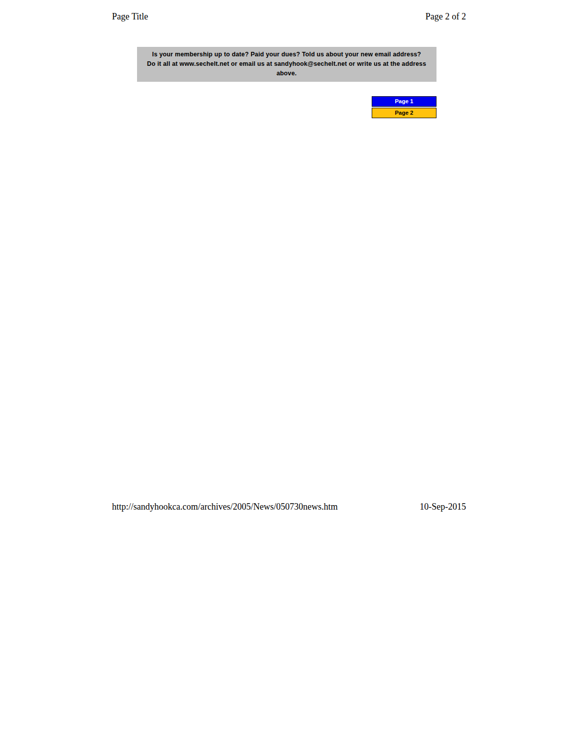Page Title
Page 2 of 2
Is your membership up to date? Paid your dues? Told us about your new email address?
Do it all at www.sechelt.net or email us at sandyhook@sechelt.net or write us at the address above.
Page 1 Page 2
http://sandyhookca.com/archives/2005/News/050730news.htm
10-Sep-2015